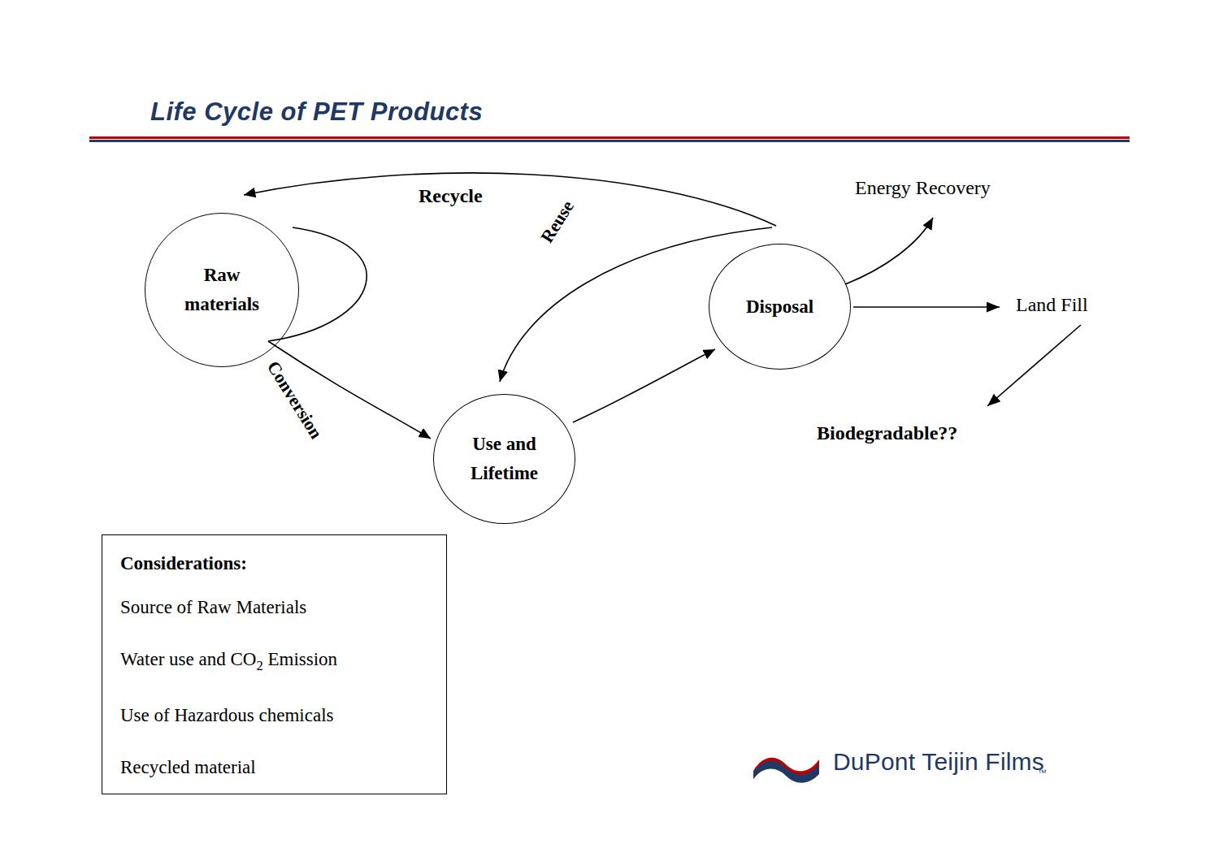Life Cycle of PET Products
Raw materials
Use and Lifetime
Disposal
Recycle
Reuse
Conversion
Energy Recovery
Land Fill
Biodegradable??
Considerations:
Source of Raw Materials
Water use and CO2 Emission
Use of Hazardous chemicals
Recycled material
DuPont Teijin Films
™